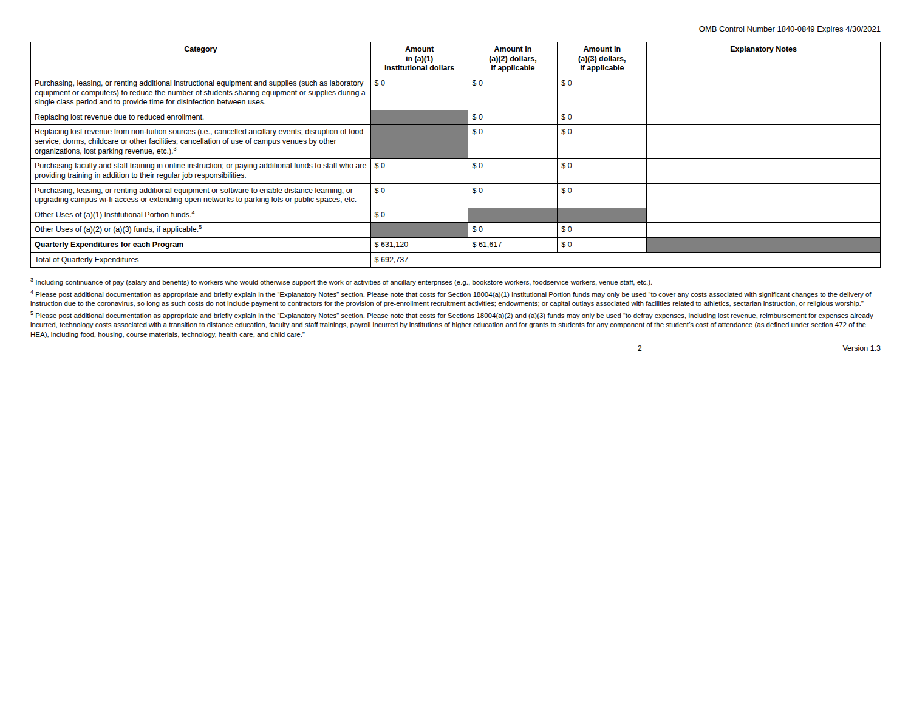OMB Control Number 1840-0849 Expires 4/30/2021
| Category | Amount in (a)(1) institutional dollars | Amount in (a)(2) dollars, if applicable | Amount in (a)(3) dollars, if applicable | Explanatory Notes |
| --- | --- | --- | --- | --- |
| Purchasing, leasing, or renting additional instructional equipment and supplies (such as laboratory equipment or computers) to reduce the number of students sharing equipment or supplies during a single class period and to provide time for disinfection between uses. | $ 0 | $ 0 | $ 0 | |
| Replacing lost revenue due to reduced enrollment. | | $ 0 | $ 0 | |
| Replacing lost revenue from non-tuition sources (i.e., cancelled ancillary events; disruption of food service, dorms, childcare or other facilities; cancellation of use of campus venues by other organizations, lost parking revenue, etc.). 3 | | $ 0 | $ 0 | |
| Purchasing faculty and staff training in online instruction; or paying additional funds to staff who are providing training in addition to their regular job responsibilities. | $ 0 | $ 0 | $ 0 | |
| Purchasing, leasing, or renting additional equipment or software to enable distance learning, or upgrading campus wi-fi access or extending open networks to parking lots or public spaces, etc. | $ 0 | $ 0 | $ 0 | |
| Other Uses of (a)(1) Institutional Portion funds. 4 | $ 0 | | | |
| Other Uses of (a)(2) or (a)(3) funds, if applicable. 5 | | $ 0 | $ 0 | |
| Quarterly Expenditures for each Program | $ 631,120 | $ 61,617 | $ 0 | |
| Total of Quarterly Expenditures | $ 692,737 |
3 Including continuance of pay (salary and benefits) to workers who would otherwise support the work or activities of ancillary enterprises (e.g., bookstore workers, foodservice workers, venue staff, etc.).
4 Please post additional documentation as appropriate and briefly explain in the “Explanatory Notes” section. Please note that costs for Section 18004(a)(1) Institutional Portion funds may only be used “to cover any costs associated with significant changes to the delivery of instruction due to the coronavirus, so long as such costs do not include payment to contractors for the provision of pre-enrollment recruitment activities; endowments; or capital outlays associated with facilities related to athletics, sectarian instruction, or religious worship.”
5 Please post additional documentation as appropriate and briefly explain in the “Explanatory Notes” section. Please note that costs for Sections 18004(a)(2) and (a)(3) funds may only be used “to defray expenses, including lost revenue, reimbursement for expenses already incurred, technology costs associated with a transition to distance education, faculty and staff trainings, payroll incurred by institutions of higher education and for grants to students for any component of the student’s cost of attendance (as defined under section 472 of the HEA), including food, housing, course materials, technology, health care, and child care.”
2
Version 1.3